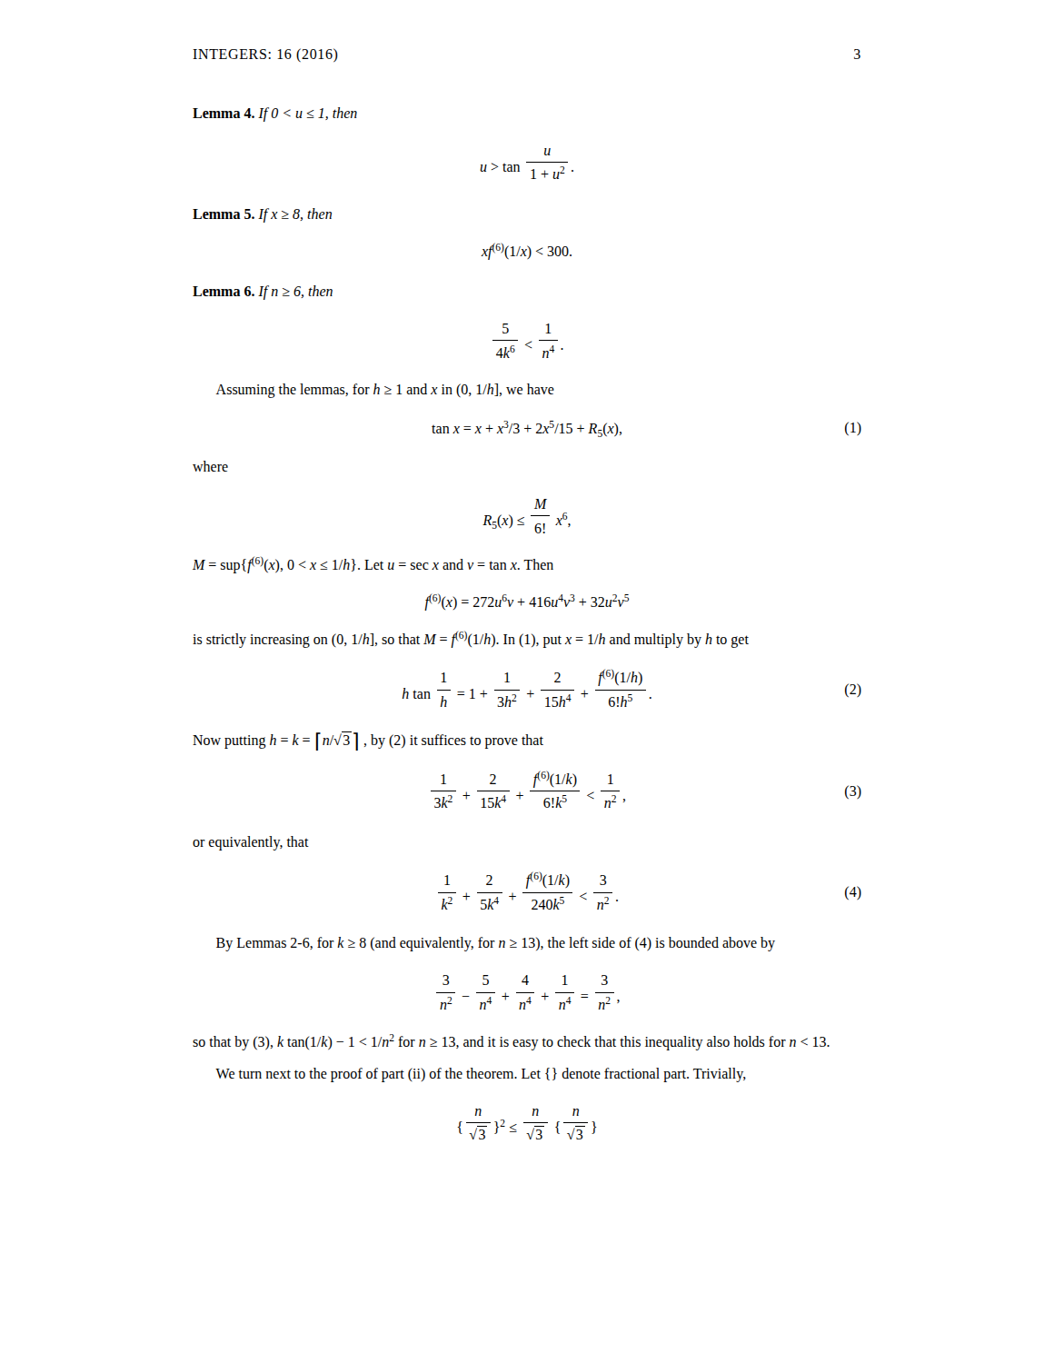INTEGERS: 16 (2016) 3
Lemma 4. If 0 < u ≤ 1, then
u > tan u 1 + u2.
Lemma 5. If x ≥ 8, then
xf(6)(1/x) < 300.
Lemma 6. If n ≥ 6, then
54k6 < 1 n4.
Assuming the lemmas, for h ≥ 1 and x in (0, 1/h], we have
tan x = x + x3/3 + 2x5/15 + R5(x), (1)
where
R5(x) ≤ M 6! x6,
M = sup{f(6)(x), 0 < x ≤ 1/h}. Let u = sec x and v = tan x. Then
f(6)(x) = 272u6v + 416u4v3 + 32u2v5
is strictly increasing on (0, 1/h], so that M = f(6)(1/h). In (1), put x = 1/h and multiply by h to get
h tan 1 h = 1 + 13h2 + 215h4 + f(6)(1/h) 6!h5. (2)
Now putting h = k = ⌈n/√3⌉ , by (2) it suffices to prove that
13k2 + 215k4 + f(6)(1/k) 6!k5 < 1 n2, (3)
or equivalently, that
1 k2 + 25k4 + f(6)(1/k) 240k5 < 3 n2. (4)
By Lemmas 2-6, for k ≥ 8 (and equivalently, for n ≥ 13), the left side of (4) is bounded above by
3 n2 − 5 n4 + 4 n4 + 1 n4 = 3 n2,
so that by (3), k tan(1/k) − 1 < 1/n2 for n ≥ 13, and it is easy to check that this inequality also holds for n < 13.
We turn next to the proof of part (ii) of the theorem. Let {} denote fractional part. Trivially,
{n√3}2 ≤ n√3 {n√3}